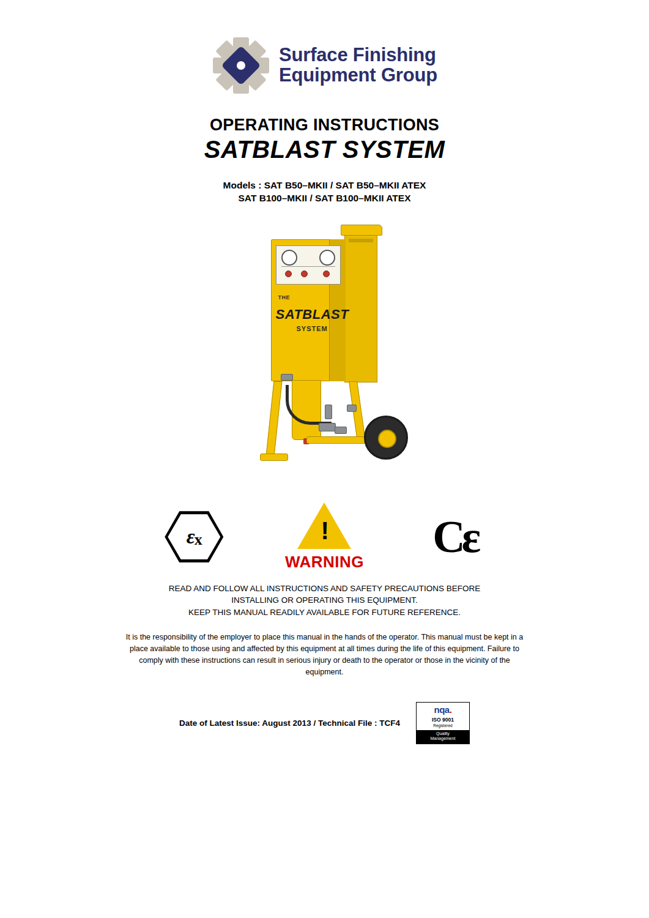Surface Finishing Equipment Group
OPERATING INSTRUCTIONS
SATBLAST SYSTEM
Models : SAT B50–MKII / SAT B50–MKII ATEX
SAT B100–MKII / SAT B100–MKII ATEX
THE
SATBLAST
SYSTEM
εx
WARNING
Cε
READ AND FOLLOW ALL INSTRUCTIONS AND SAFETY PRECAUTIONS BEFORE
INSTALLING OR OPERATING THIS EQUIPMENT.
KEEP THIS MANUAL READILY AVAILABLE FOR FUTURE REFERENCE.
It is the responsibility of the employer to place this manual in the hands of the operator. This manual must be kept in a place available to those using and affected by this equipment at all times during the life of this equipment. Failure to comply with these instructions can result in serious injury or death to the operator or those in the vicinity of the equipment.
Date of Latest Issue: August 2013 / Technical File : TCF4
nqa.
ISO 9001
Registered
Quality
Management